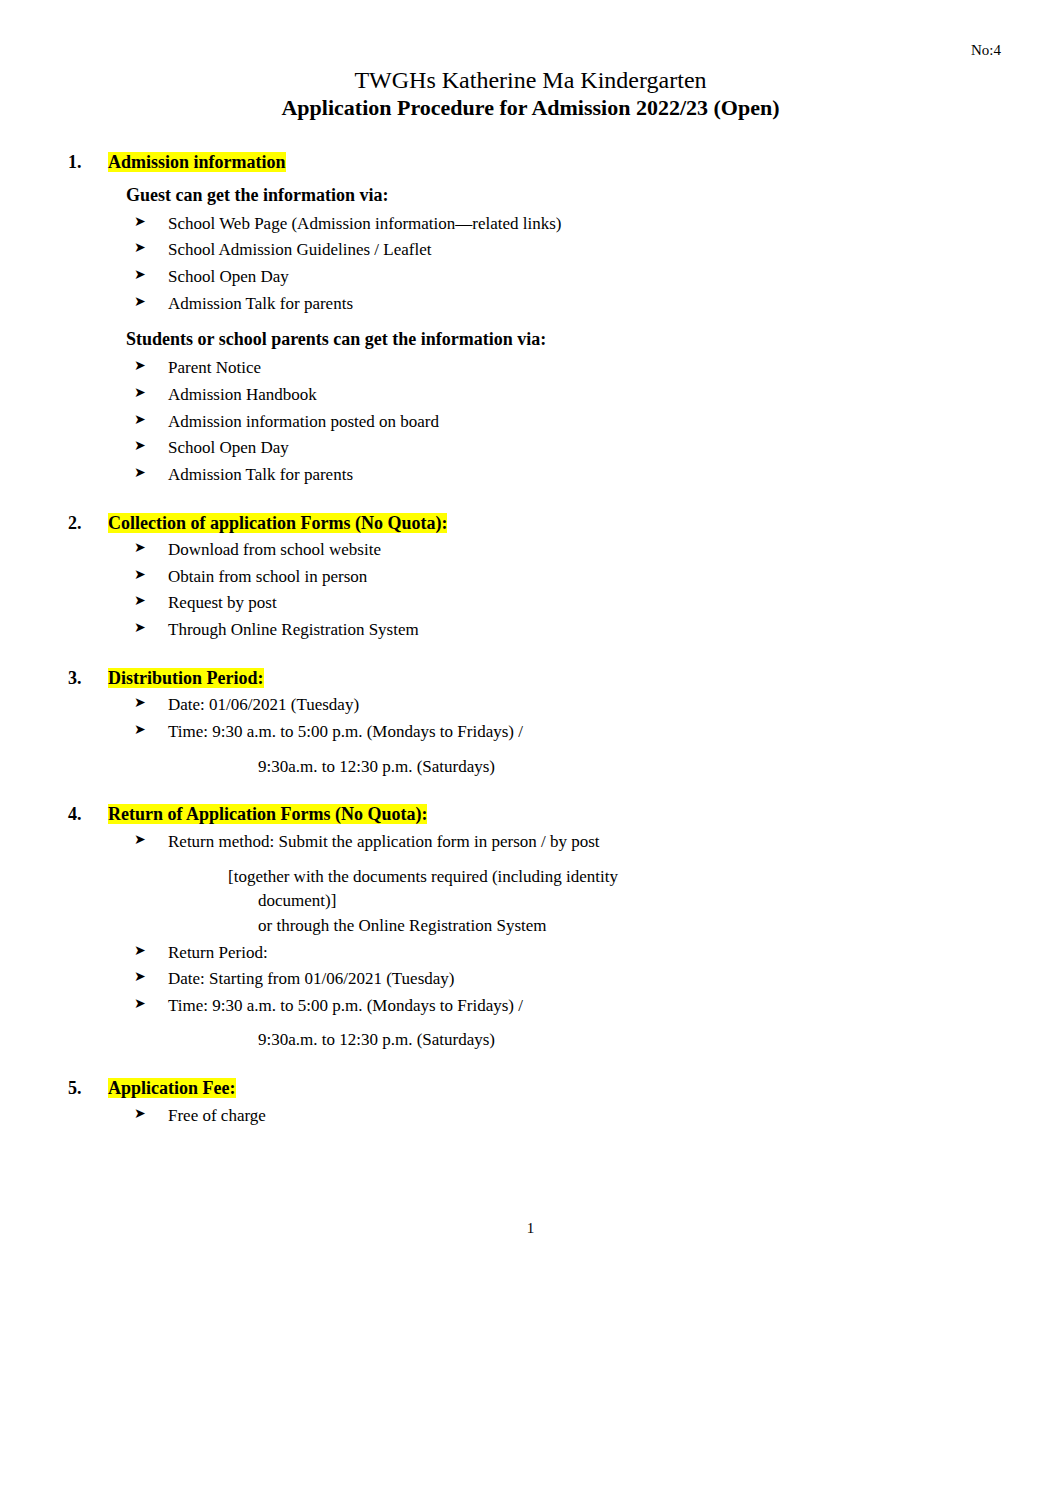No:4
TWGHs Katherine Ma Kindergarten
Application Procedure for Admission 2022/23 (Open)
Admission information
Guest can get the information via:
School Web Page (Admission information—related links)
School Admission Guidelines / Leaflet
School Open Day
Admission Talk for parents
Students or school parents can get the information via:
Parent Notice
Admission Handbook
Admission information posted on board
School Open Day
Admission Talk for parents
Collection of application Forms (No Quota):
Download from school website
Obtain from school in person
Request by post
Through Online Registration System
Distribution Period:
Date: 01/06/2021 (Tuesday)
Time: 9:30 a.m. to 5:00 p.m. (Mondays to Fridays) /
9:30a.m. to 12:30 p.m. (Saturdays)
Return of Application Forms (No Quota):
Return method: Submit the application form in person / by post
[together with the documents required (including identity
document)]
or through the Online Registration System
Return Period:
Date: Starting from 01/06/2021 (Tuesday)
Time: 9:30 a.m. to 5:00 p.m. (Mondays to Fridays) /
9:30a.m. to 12:30 p.m. (Saturdays)
Application Fee:
Free of charge
1